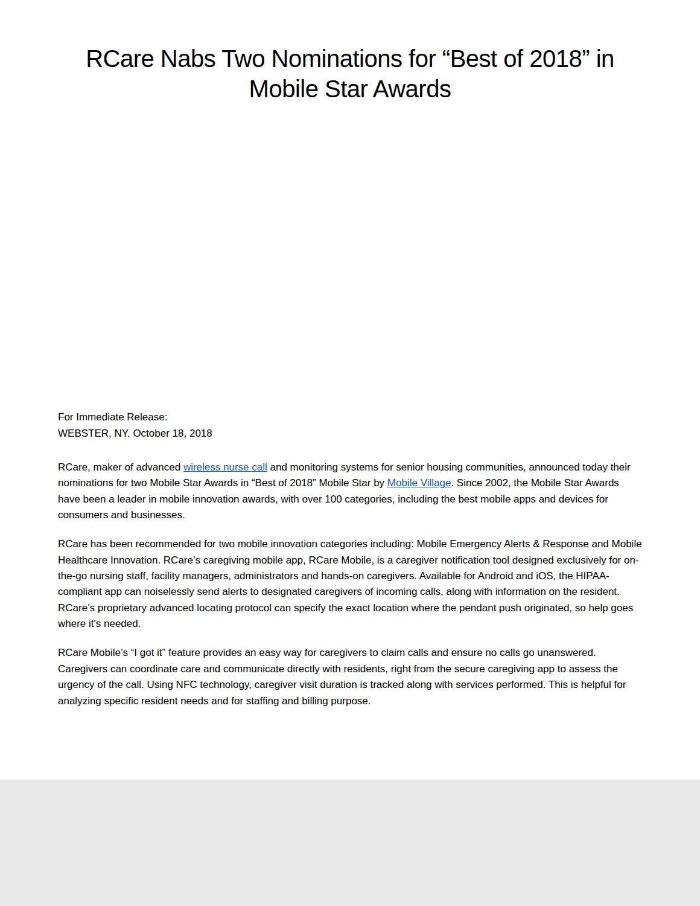RCare Nabs Two Nominations for “Best of 2018” in Mobile Star Awards
For Immediate Release:
WEBSTER, NY. October 18, 2018
RCare, maker of advanced wireless nurse call and monitoring systems for senior housing communities, announced today their nominations for two Mobile Star Awards in “Best of 2018” Mobile Star by Mobile Village. Since 2002, the Mobile Star Awards have been a leader in mobile innovation awards, with over 100 categories, including the best mobile apps and devices for consumers and businesses.
RCare has been recommended for two mobile innovation categories including: Mobile Emergency Alerts & Response and Mobile Healthcare Innovation. RCare’s caregiving mobile app, RCare Mobile, is a caregiver notification tool designed exclusively for on-the-go nursing staff, facility managers, administrators and hands-on caregivers. Available for Android and iOS, the HIPAA-compliant app can noiselessly send alerts to designated caregivers of incoming calls, along with information on the resident. RCare’s proprietary advanced locating protocol can specify the exact location where the pendant push originated, so help goes where it's needed.
RCare Mobile’s “I got it” feature provides an easy way for caregivers to claim calls and ensure no calls go unanswered. Caregivers can coordinate care and communicate directly with residents, right from the secure caregiving app to assess the urgency of the call. Using NFC technology, caregiver visit duration is tracked along with services performed. This is helpful for analyzing specific resident needs and for staffing and billing purpose.